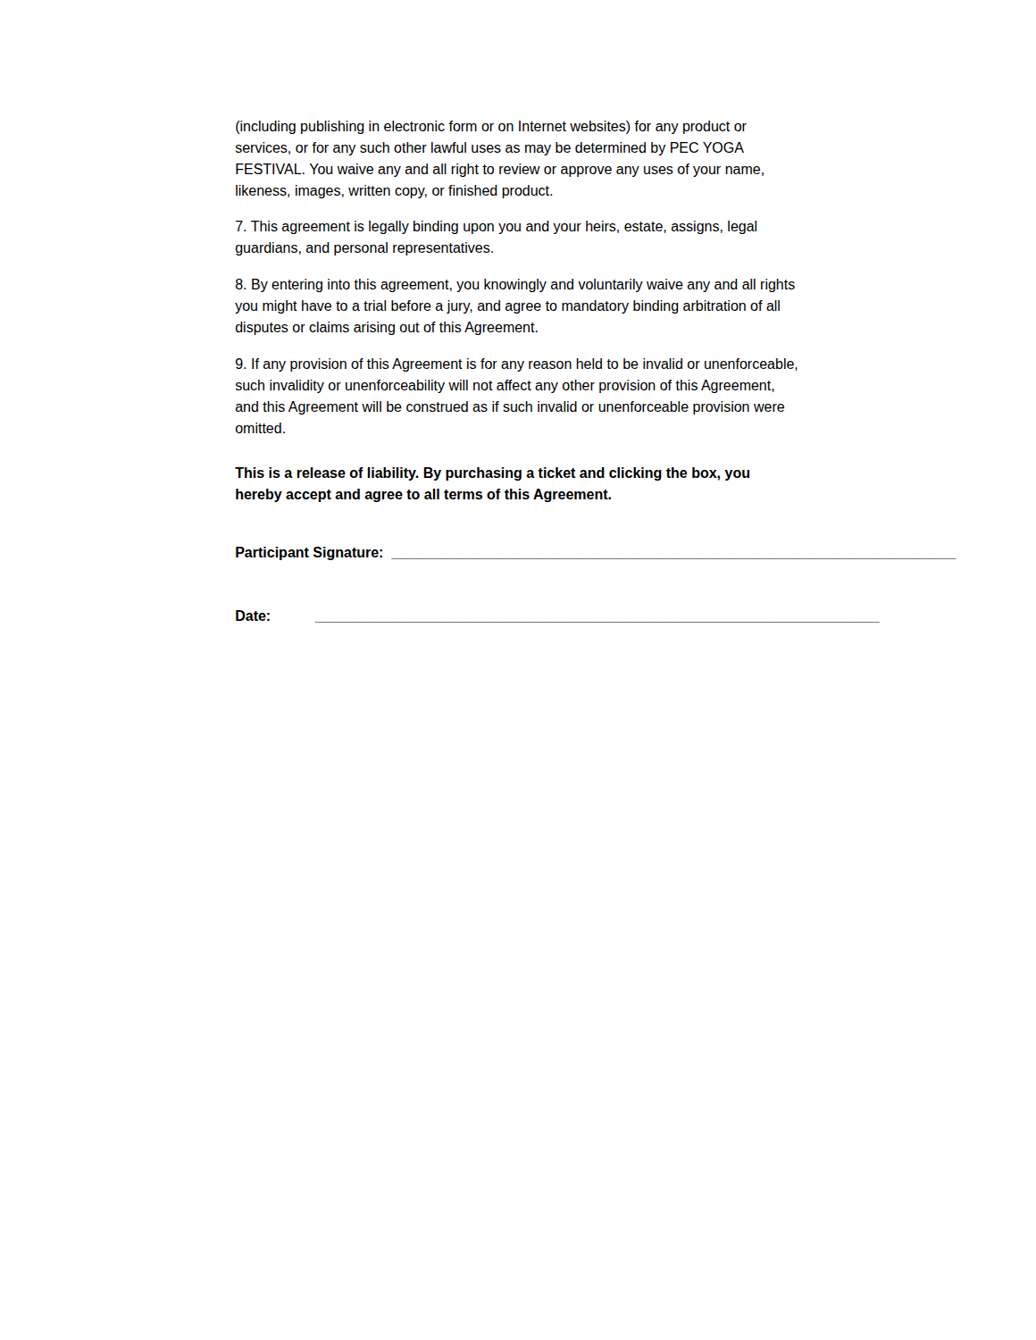(including publishing in electronic form or on Internet websites) for any product or services, or for any such other lawful uses as may be determined by PEC YOGA FESTIVAL. You waive any and all right to review or approve any uses of your name, likeness, images, written copy, or finished product.
7. This agreement is legally binding upon you and your heirs, estate, assigns, legal guardians, and personal representatives.
8. By entering into this agreement, you knowingly and voluntarily waive any and all rights you might have to a trial before a jury, and agree to mandatory binding arbitration of all disputes or claims arising out of this Agreement.
9. If any provision of this Agreement is for any reason held to be invalid or unenforceable, such invalidity or unenforceability will not affect any other provision of this Agreement, and this Agreement will be construed as if such invalid or unenforceable provision were omitted.
This is a release of liability. By purchasing a ticket and clicking the box, you hereby accept and agree to all terms of this Agreement.
Participant Signature: _______________________________________________________________________
Date: _______________________________________________________________________